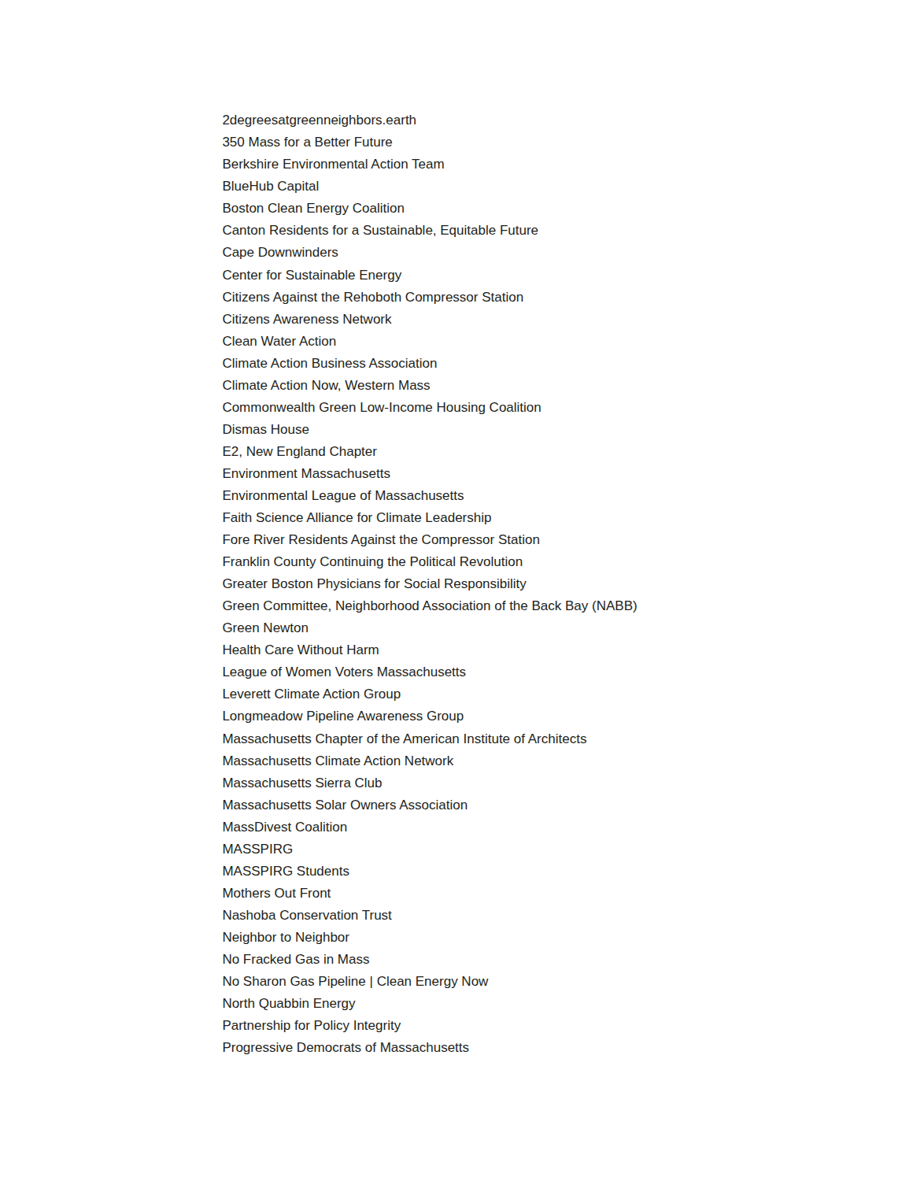2degreesatgreenneighbors.earth
350 Mass for a Better Future
Berkshire Environmental Action Team
BlueHub Capital
Boston Clean Energy Coalition
Canton Residents for a Sustainable, Equitable Future
Cape Downwinders
Center for Sustainable Energy
Citizens Against the Rehoboth Compressor Station
Citizens Awareness Network
Clean Water Action
Climate Action Business Association
Climate Action Now, Western Mass
Commonwealth Green Low-Income Housing Coalition
Dismas House
E2, New England Chapter
Environment Massachusetts
Environmental League of Massachusetts
Faith Science Alliance for Climate Leadership
Fore River Residents Against the Compressor Station
Franklin County Continuing the Political Revolution
Greater Boston Physicians for Social Responsibility
Green Committee, Neighborhood Association of the Back Bay (NABB)
Green Newton
Health Care Without Harm
League of Women Voters Massachusetts
Leverett Climate Action Group
Longmeadow Pipeline Awareness Group
Massachusetts Chapter of the American Institute of Architects
Massachusetts Climate Action Network
Massachusetts Sierra Club
Massachusetts Solar Owners Association
MassDivest Coalition
MASSPIRG
MASSPIRG Students
Mothers Out Front
Nashoba Conservation Trust
Neighbor to Neighbor
No Fracked Gas in Mass
No Sharon Gas Pipeline | Clean Energy Now
North Quabbin Energy
Partnership for Policy Integrity
Progressive Democrats of Massachusetts